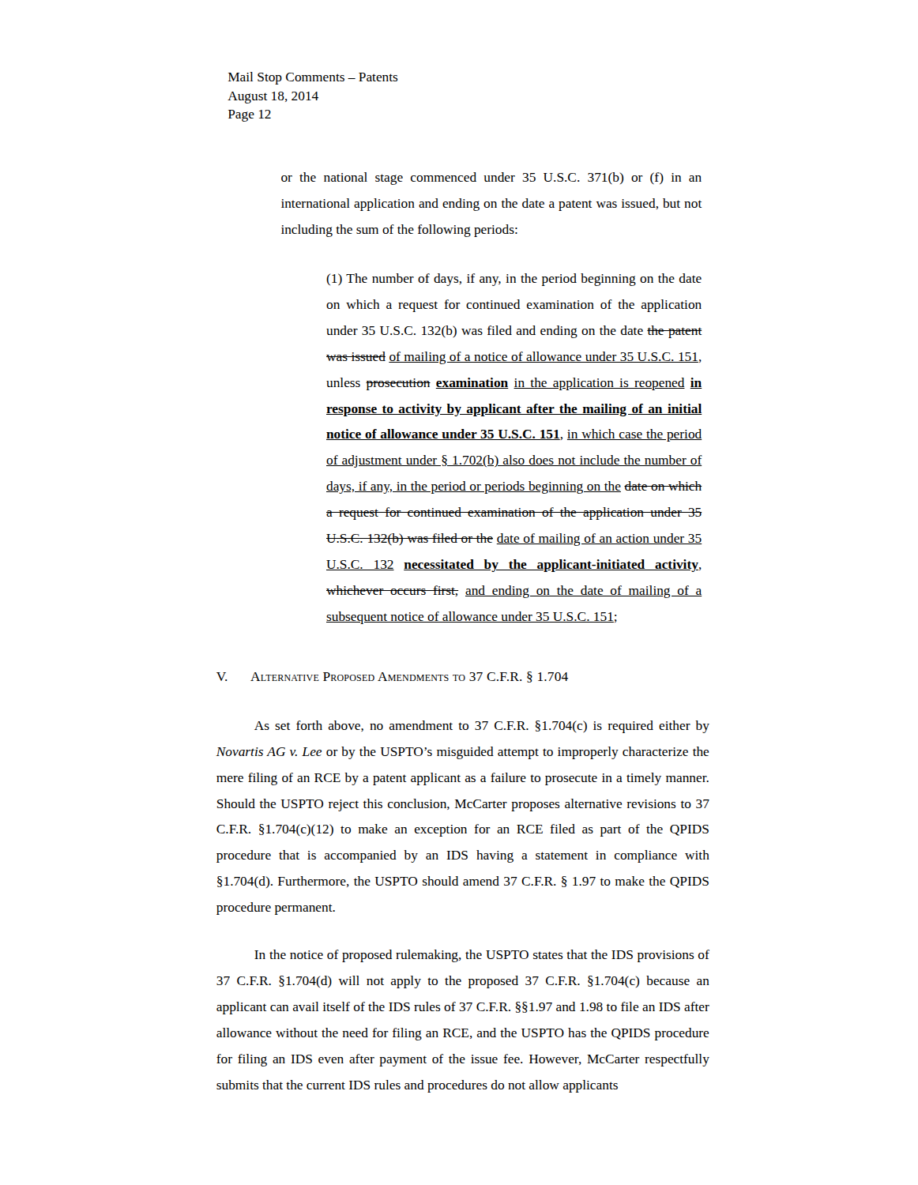Mail Stop Comments – Patents
August 18, 2014
Page 12
or the national stage commenced under 35 U.S.C. 371(b) or (f) in an international application and ending on the date a patent was issued, but not including the sum of the following periods:
(1) The number of days, if any, in the period beginning on the date on which a request for continued examination of the application under 35 U.S.C. 132(b) was filed and ending on the date the patent was issued of mailing of a notice of allowance under 35 U.S.C. 151, unless prosecution examination in the application is reopened in response to activity by applicant after the mailing of an initial notice of allowance under 35 U.S.C. 151, in which case the period of adjustment under § 1.702(b) also does not include the number of days, if any, in the period or periods beginning on the date on which a request for continued examination of the application under 35 U.S.C. 132(b) was filed or the date of mailing of an action under 35 U.S.C. 132 necessitated by the applicant-initiated activity, whichever occurs first, and ending on the date of mailing of a subsequent notice of allowance under 35 U.S.C. 151;
V. Alternative Proposed Amendments to 37 C.F.R. § 1.704
As set forth above, no amendment to 37 C.F.R. §1.704(c) is required either by Novartis AG v. Lee or by the USPTO’s misguided attempt to improperly characterize the mere filing of an RCE by a patent applicant as a failure to prosecute in a timely manner. Should the USPTO reject this conclusion, McCarter proposes alternative revisions to 37 C.F.R. §1.704(c)(12) to make an exception for an RCE filed as part of the QPIDS procedure that is accompanied by an IDS having a statement in compliance with §1.704(d). Furthermore, the USPTO should amend 37 C.F.R. § 1.97 to make the QPIDS procedure permanent.
In the notice of proposed rulemaking, the USPTO states that the IDS provisions of 37 C.F.R. §1.704(d) will not apply to the proposed 37 C.F.R. §1.704(c) because an applicant can avail itself of the IDS rules of 37 C.F.R. §§1.97 and 1.98 to file an IDS after allowance without the need for filing an RCE, and the USPTO has the QPIDS procedure for filing an IDS even after payment of the issue fee. However, McCarter respectfully submits that the current IDS rules and procedures do not allow applicants